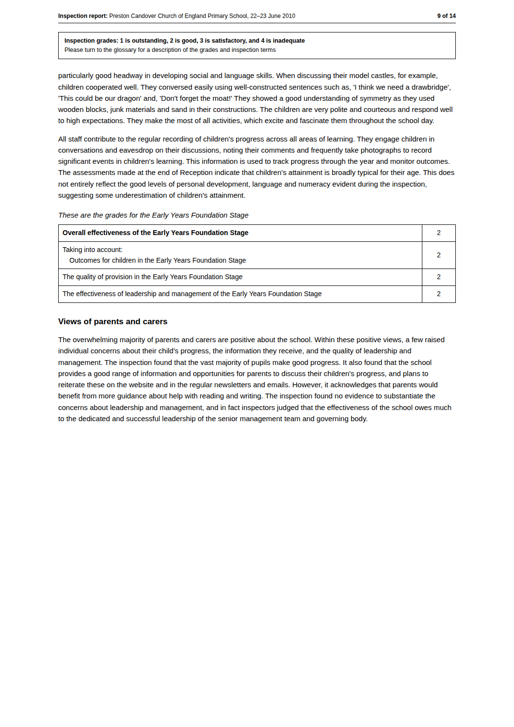Inspection report: Preston Candover Church of England Primary School, 22–23 June 2010
9 of 14
Inspection grades: 1 is outstanding, 2 is good, 3 is satisfactory, and 4 is inadequate
Please turn to the glossary for a description of the grades and inspection terms
particularly good headway in developing social and language skills. When discussing their model castles, for example, children cooperated well. They conversed easily using well-constructed sentences such as, 'I think we need a drawbridge', 'This could be our dragon' and, 'Don't forget the moat!' They showed a good understanding of symmetry as they used wooden blocks, junk materials and sand in their constructions. The children are very polite and courteous and respond well to high expectations. They make the most of all activities, which excite and fascinate them throughout the school day.
All staff contribute to the regular recording of children's progress across all areas of learning. They engage children in conversations and eavesdrop on their discussions, noting their comments and frequently take photographs to record significant events in children's learning. This information is used to track progress through the year and monitor outcomes. The assessments made at the end of Reception indicate that children's attainment is broadly typical for their age. This does not entirely reflect the good levels of personal development, language and numeracy evident during the inspection, suggesting some underestimation of children's attainment.
These are the grades for the Early Years Foundation Stage
| Overall effectiveness of the Early Years Foundation Stage | 2 |
| Taking into account: Outcomes for children in the Early Years Foundation Stage | 2 |
| The quality of provision in the Early Years Foundation Stage | 2 |
| The effectiveness of leadership and management of the Early Years Foundation Stage | 2 |
Views of parents and carers
The overwhelming majority of parents and carers are positive about the school. Within these positive views, a few raised individual concerns about their child's progress, the information they receive, and the quality of leadership and management. The inspection found that the vast majority of pupils make good progress. It also found that the school provides a good range of information and opportunities for parents to discuss their children's progress, and plans to reiterate these on the website and in the regular newsletters and emails. However, it acknowledges that parents would benefit from more guidance about help with reading and writing. The inspection found no evidence to substantiate the concerns about leadership and management, and in fact inspectors judged that the effectiveness of the school owes much to the dedicated and successful leadership of the senior management team and governing body.